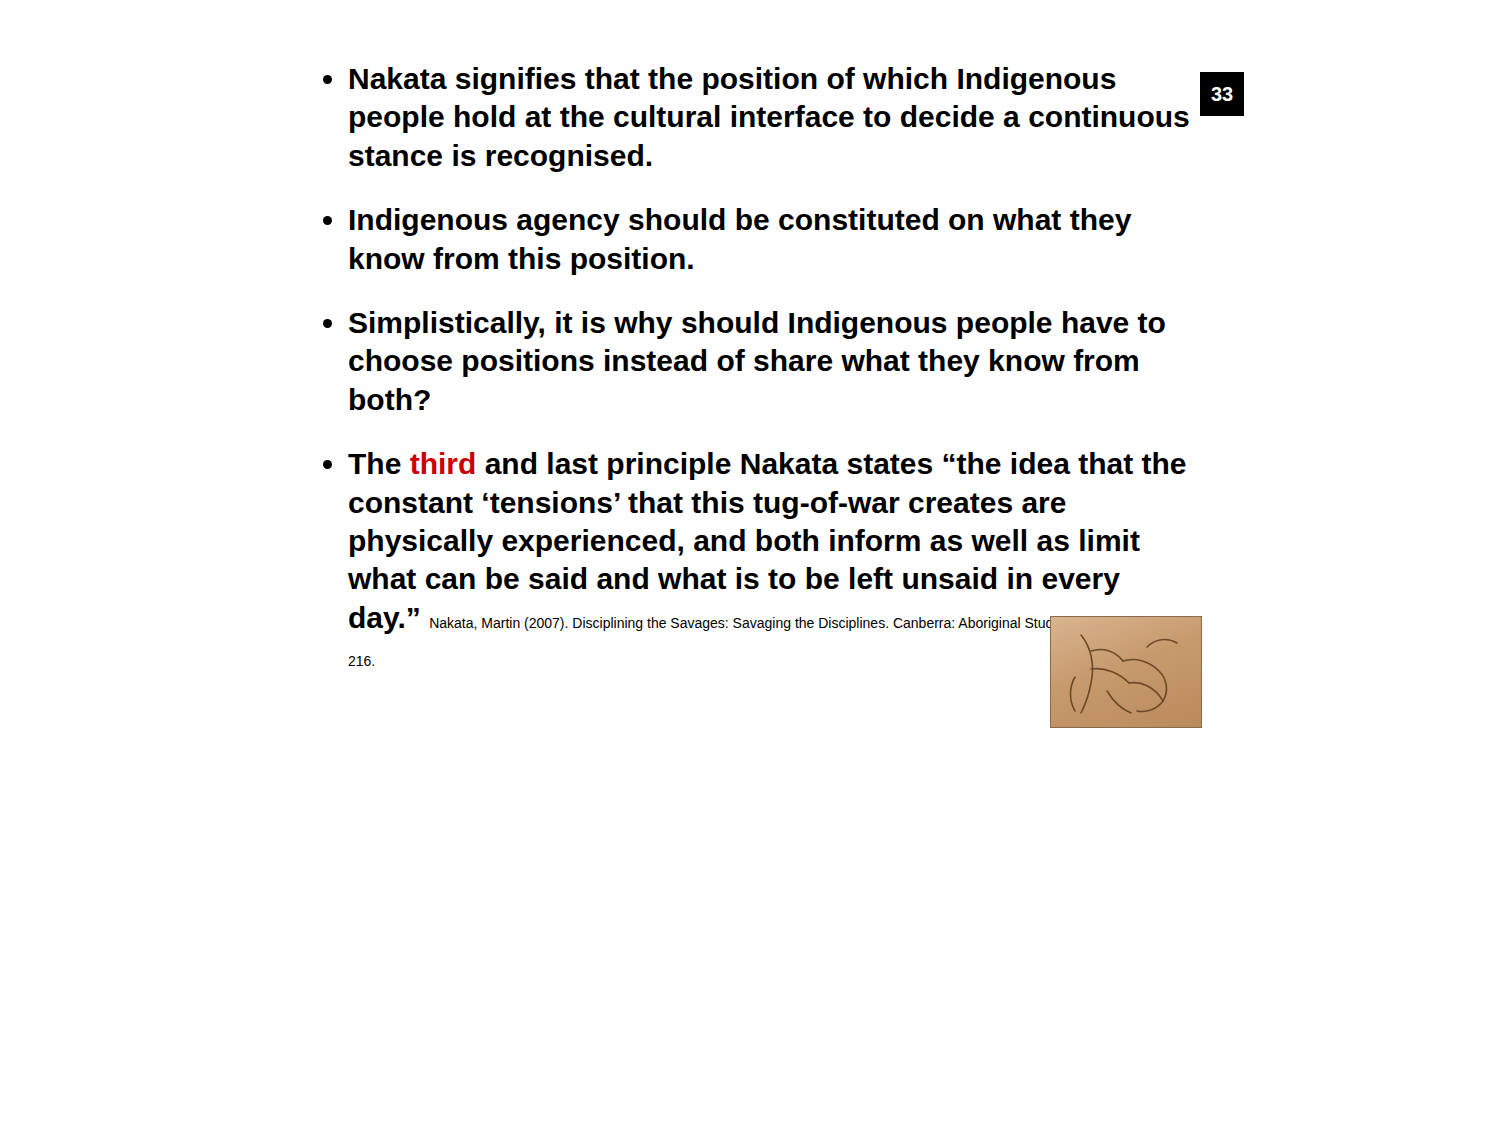33
Nakata signifies that the position of which Indigenous people hold at the cultural interface to decide a continuous stance is recognised.
Indigenous agency should be constituted on what they know from this position.
Simplistically, it is why should Indigenous people have to choose positions instead of share what they know from both?
The third and last principle Nakata states “the idea that the constant ‘tensions’ that this tug-of-war creates are physically experienced, and both inform as well as limit what can be said and what is to be left unsaid in every day.” Nakata, Martin (2007). Disciplining the Savages: Savaging the Disciplines. Canberra: Aboriginal Studies Press. p. 213–216.